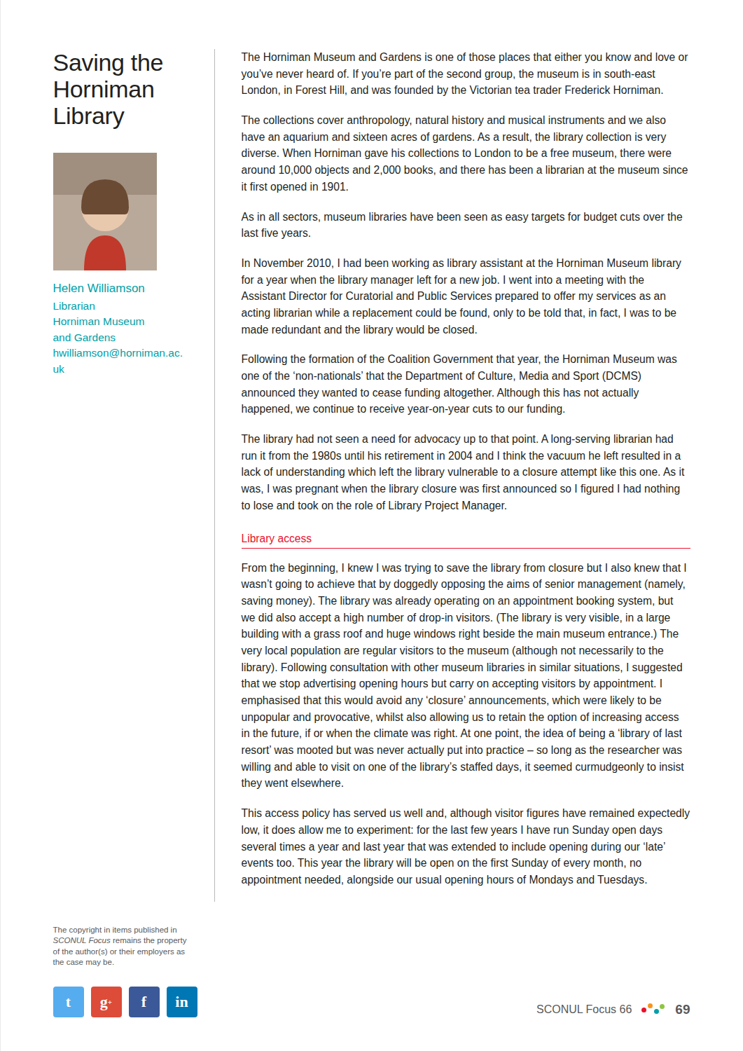Saving the
Horniman
Library
Helen Williamson Librarian
Horniman Museum
and Gardens
hwilliamson@horniman.ac.uk
The Horniman Museum and Gardens is one of those places that either you know and love or you’ve never heard of. If you’re part of the second group, the museum is in south-east London, in Forest Hill, and was founded by the Victorian tea trader Frederick Horniman.
The collections cover anthropology, natural history and musical instruments and we also have an aquarium and sixteen acres of gardens. As a result, the library collection is very diverse. When Horniman gave his collections to London to be a free museum, there were around 10,000 objects and 2,000 books, and there has been a librarian at the museum since it first opened in 1901.
As in all sectors, museum libraries have been seen as easy targets for budget cuts over the last five years.
In November 2010, I had been working as library assistant at the Horniman Museum library for a year when the library manager left for a new job. I went into a meeting with the Assistant Director for Curatorial and Public Services prepared to offer my services as an acting librarian while a replacement could be found, only to be told that, in fact, I was to be made redundant and the library would be closed.
Following the formation of the Coalition Government that year, the Horniman Museum was one of the ‘non-nationals’ that the Department of Culture, Media and Sport (DCMS) announced they wanted to cease funding altogether. Although this has not actually happened, we continue to receive year-on-year cuts to our funding.
The library had not seen a need for advocacy up to that point. A long-serving librarian had run it from the 1980s until his retirement in 2004 and I think the vacuum he left resulted in a lack of understanding which left the library vulnerable to a closure attempt like this one. As it was, I was pregnant when the library closure was first announced so I figured I had nothing to lose and took on the role of Library Project Manager.
Library access
From the beginning, I knew I was trying to save the library from closure but I also knew that I wasn’t going to achieve that by doggedly opposing the aims of senior management (namely, saving money). The library was already operating on an appointment booking system, but we did also accept a high number of drop-in visitors. (The library is very visible, in a large building with a grass roof and huge windows right beside the main museum entrance.) The very local population are regular visitors to the museum (although not necessarily to the library). Following consultation with other museum libraries in similar situations, I suggested that we stop advertising opening hours but carry on accepting visitors by appointment. I emphasised that this would avoid any ‘closure’ announcements, which were likely to be unpopular and provocative, whilst also allowing us to retain the option of increasing access in the future, if or when the climate was right. At one point, the idea of being a ‘library of last resort’ was mooted but was never actually put into practice – so long as the researcher was willing and able to visit on one of the library’s staffed days, it seemed curmudgeonly to insist they went elsewhere.
This access policy has served us well and, although visitor figures have remained expectedly low, it does allow me to experiment: for the last few years I have run Sunday open days several times a year and last year that was extended to include opening during our ‘late’ events too. This year the library will be open on the first Sunday of every month, no appointment needed, alongside our usual opening hours of Mondays and Tuesdays.
The copyright in items published in
SCONUL Focus remains the property
of the author(s) or their employers as
the case may be.
t
g+
f
in
SCONUL Focus 66 69